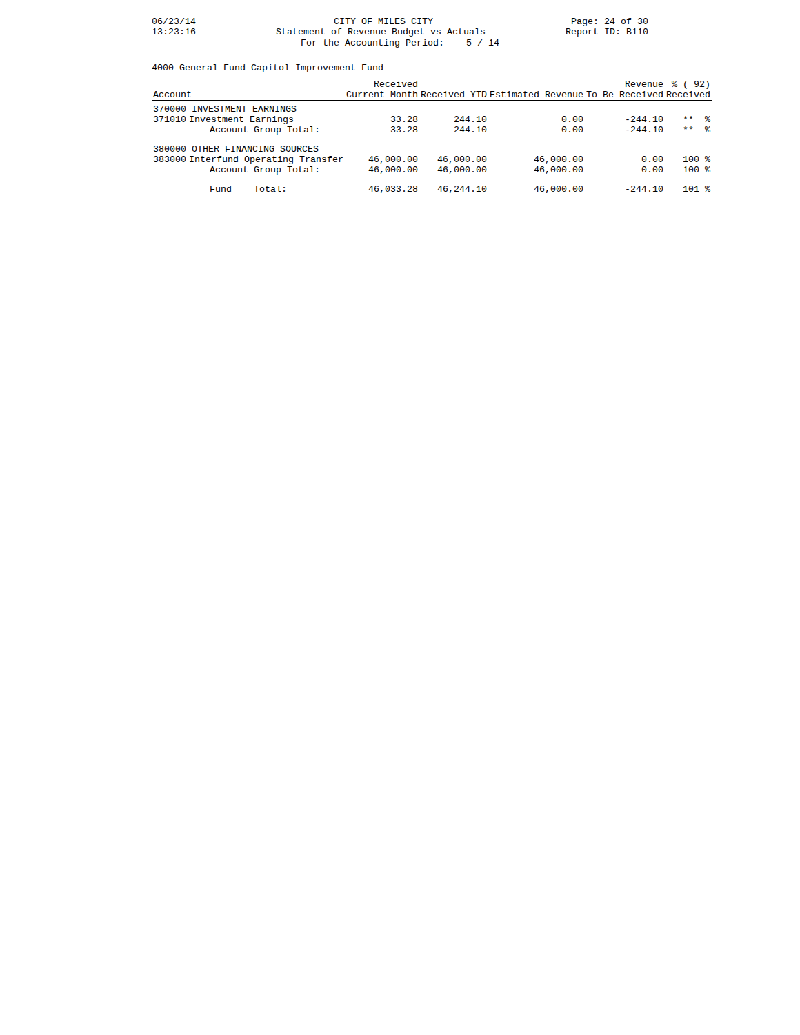06/23/14
CITY OF MILES CITY
Page: 24 of 30
13:23:16
Statement of Revenue Budget vs Actuals
Report ID: B110
For the Accounting Period: 5 / 14
4000 General Fund Capitol Improvement Fund
| | Received | | | Revenue | % ( 92) |
| --- | --- | --- | --- | --- | --- |
| Account | Current Month | Received YTD | Estimated Revenue | To Be Received | Received |
| 370000 INVESTMENT EARNINGS | | | | | |
| 371010 | Investment Earnings | 33.28 | 244.10 | 0.00 | -244.10 | ** % |
| | Account Group Total: | 33.28 | 244.10 | 0.00 | -244.10 | ** % |
| 380000 OTHER FINANCING SOURCES | | | | | |
| 383000 | Interfund Operating Transfer | 46,000.00 | 46,000.00 | 46,000.00 | 0.00 | 100 % |
| | Account Group Total: | 46,000.00 | 46,000.00 | 46,000.00 | 0.00 | 100 % |
| | Fund Total: | 46,033.28 | 46,244.10 | 46,000.00 | -244.10 | 101 % |